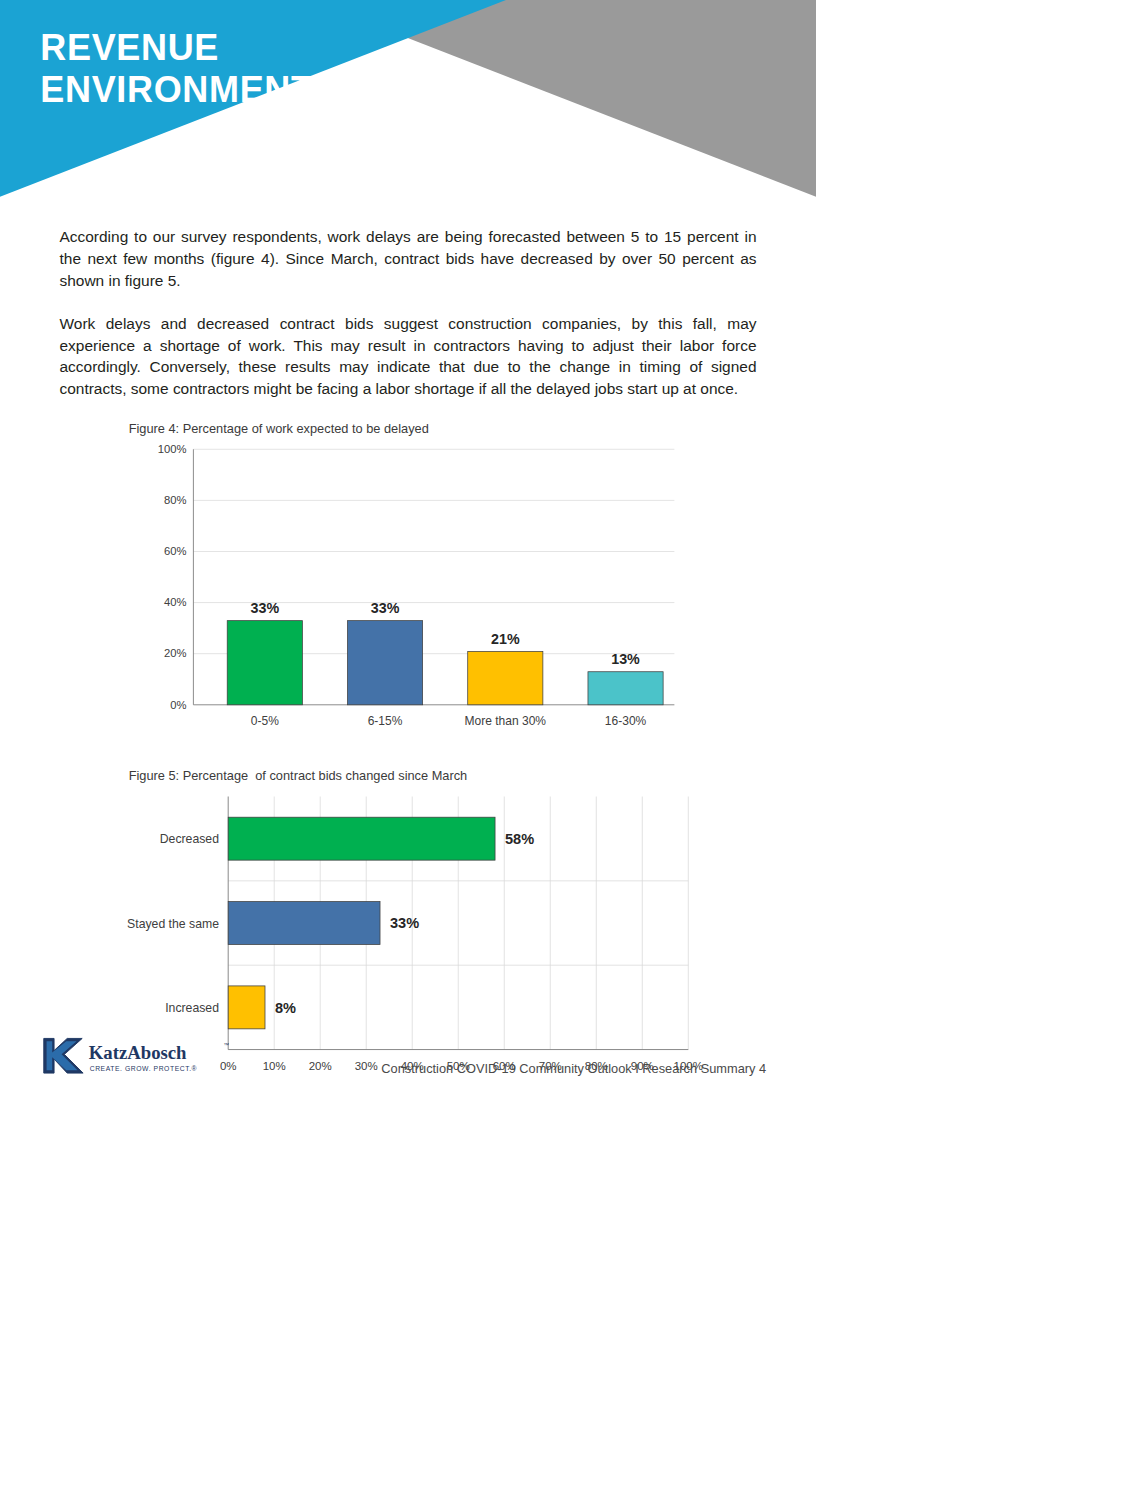Revenue
Environment
According to our survey respondents, work delays are being forecasted between 5 to 15 percent in the next few months (figure 4). Since March, contract bids have decreased by over 50 percent as shown in figure 5.
Work delays and decreased contract bids suggest construction companies, by this fall, may experience a shortage of work. This may result in contractors having to adjust their labor force accordingly. Conversely, these results may indicate that due to the change in timing of signed contracts, some contractors might be facing a labor shortage if all the delayed jobs start up at once.
Figure 4: Percentage of work expected to be delayed
100% 80% 60% 40% 20% 0% 33% 33% 21% 13% 0-5% 6-15% More than 30% 16-30%
Figure 5: Percentage of contract bids changed since March
58% 33% 8% Decreased Stayed the same Increased 0% 10% 20% 30% 40% 50% 60% 70% 80% 90% 100%
KatzAbosch ™ CREATE. GROW. PROTECT.®
Construction COVID-19 Community Outlook I Research Summary 4